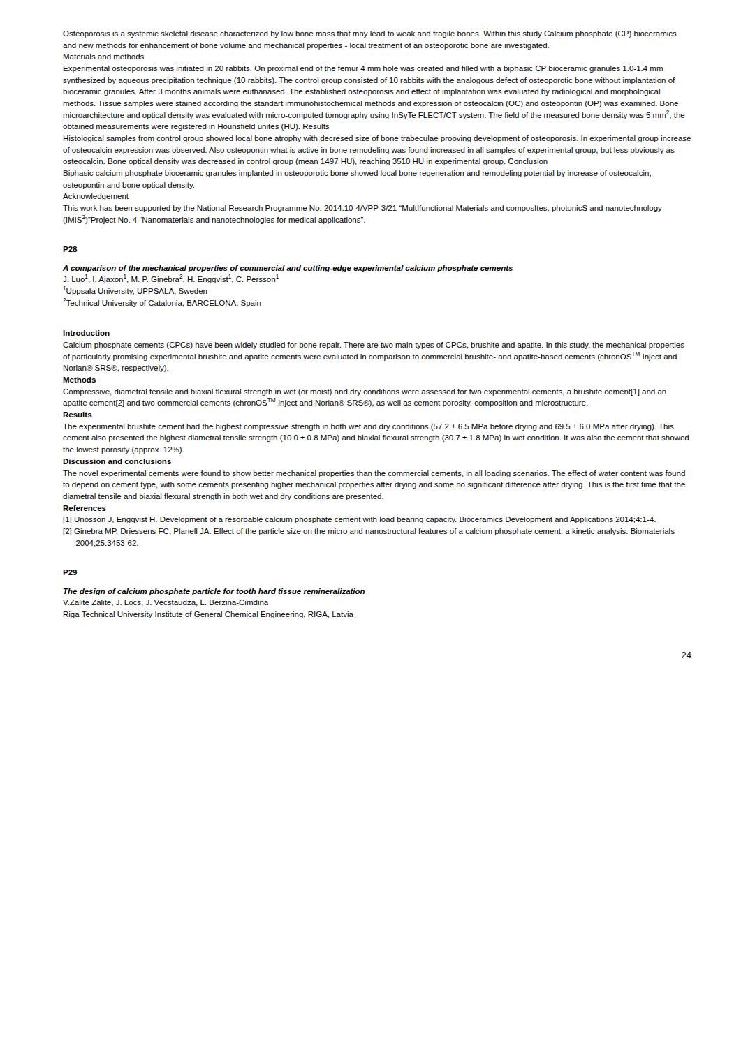Osteoporosis is a systemic skeletal disease characterized by low bone mass that may lead to weak and fragile bones. Within this study Calcium phosphate (CP) bioceramics and new methods for enhancement of bone volume and mechanical properties - local treatment of an osteoporotic bone are investigated.
Materials and methods
Experimental osteoporosis was initiated in 20 rabbits. On proximal end of the femur 4 mm hole was created and filled with a biphasic CP bioceramic granules 1.0-1.4 mm synthesized by aqueous precipitation technique (10 rabbits). The control group consisted of 10 rabbits with the analogous defect of osteoporotic bone without implantation of bioceramic granules. After 3 months animals were euthanased. The established osteoporosis and effect of implantation was evaluated by radiological and morphological methods. Tissue samples were stained according the standart immunohistochemical methods and expression of osteocalcin (OC) and osteopontin (OP) was examined. Bone microarchitecture and optical density was evaluated with micro-computed tomography using InSyTe FLECT/CT system. The field of the measured bone density was 5 mm2, the obtained measurements were registered in Hounsfield unites (HU). Results
Histological samples from control group showed local bone atrophy with decresed size of bone trabeculae prooving development of osteoporosis. In experimental group increase of osteocalcin expression was observed. Also osteopontin what is active in bone remodeling was found increased in all samples of experimental group, but less obviously as osteocalcin. Bone optical density was decreased in control group (mean 1497 HU), reaching 3510 HU in experimental group. Conclusion
Biphasic calcium phosphate bioceramic granules implanted in osteoporotic bone showed local bone regeneration and remodeling potential by increase of osteocalcin, osteopontin and bone optical density.
Acknowledgement
This work has been supported by the National Research Programme No. 2014.10-4/VPP-3/21 “MultIfunctional Materials and composItes, photonicS and nanotechnology (IMIS2)”Project No. 4 “Nanomaterials and nanotechnologies for medical applications”.
P28
A comparison of the mechanical properties of commercial and cutting-edge experimental calcium phosphate cements
J. Luo1, I. Ajaxon1, M. P. Ginebra2, H. Engqvist1, C. Persson1
1Uppsala University, UPPSALA, Sweden
2Technical University of Catalonia, BARCELONA, Spain
Introduction
Calcium phosphate cements (CPCs) have been widely studied for bone repair. There are two main types of CPCs, brushite and apatite. In this study, the mechanical properties of particularly promising experimental brushite and apatite cements were evaluated in comparison to commercial brushite- and apatite-based cements (chronOSTM Inject and Norian® SRS®, respectively).
Methods
Compressive, diametral tensile and biaxial flexural strength in wet (or moist) and dry conditions were assessed for two experimental cements, a brushite cement[1] and an apatite cement[2] and two commercial cements (chronOSTM Inject and Norian® SRS®), as well as cement porosity, composition and microstructure.
Results
The experimental brushite cement had the highest compressive strength in both wet and dry conditions (57.2 ± 6.5 MPa before drying and 69.5 ± 6.0 MPa after drying). This cement also presented the highest diametral tensile strength (10.0 ± 0.8 MPa) and biaxial flexural strength (30.7 ± 1.8 MPa) in wet condition. It was also the cement that showed the lowest porosity (approx. 12%).
Discussion and conclusions
The novel experimental cements were found to show better mechanical properties than the commercial cements, in all loading scenarios. The effect of water content was found to depend on cement type, with some cements presenting higher mechanical properties after drying and some no significant difference after drying. This is the first time that the diametral tensile and biaxial flexural strength in both wet and dry conditions are presented.
References
[1] Unosson J, Engqvist H. Development of a resorbable calcium phosphate cement with load bearing capacity. Bioceramics Development and Applications 2014;4:1-4.
[2] Ginebra MP, Driessens FC, Planell JA. Effect of the particle size on the micro and nanostructural features of a calcium phosphate cement: a kinetic analysis. Biomaterials 2004;25:3453-62.
P29
The design of calcium phosphate particle for tooth hard tissue remineralization
V.Zalite Zalite, J. Locs, J. Vecstaudza, L. Berzina-Cimdina
Riga Technical University Institute of General Chemical Engineering, RIGA, Latvia
24